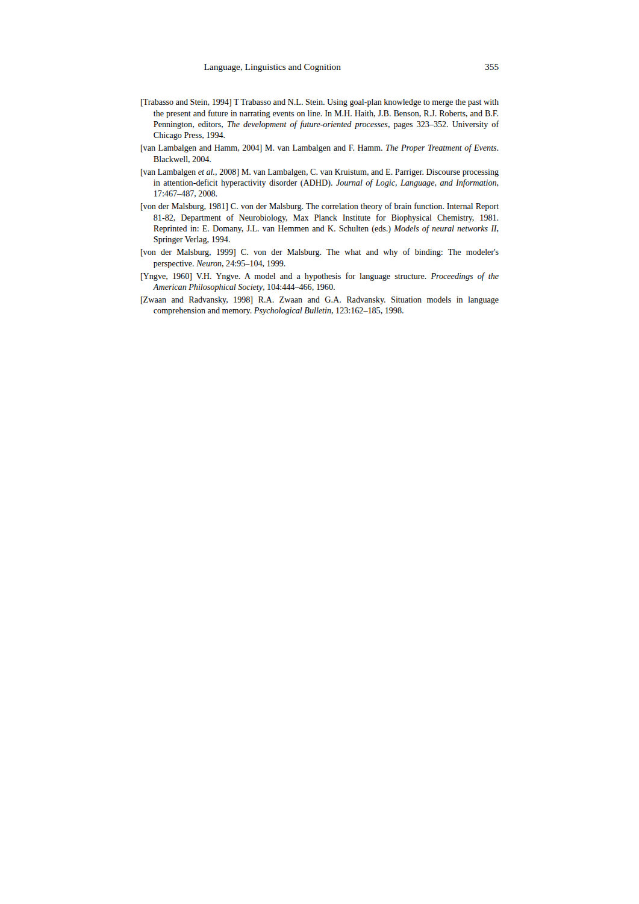Language, Linguistics and Cognition 355
[Trabasso and Stein, 1994] T Trabasso and N.L. Stein. Using goal-plan knowledge to merge the past with the present and future in narrating events on line. In M.H. Haith, J.B. Benson, R.J. Roberts, and B.F. Pennington, editors, The development of future-oriented processes, pages 323–352. University of Chicago Press, 1994.
[van Lambalgen and Hamm, 2004] M. van Lambalgen and F. Hamm. The Proper Treatment of Events. Blackwell, 2004.
[van Lambalgen et al., 2008] M. van Lambalgen, C. van Kruistum, and E. Parriger. Discourse processing in attention-deficit hyperactivity disorder (ADHD). Journal of Logic, Language, and Information, 17:467–487, 2008.
[von der Malsburg, 1981] C. von der Malsburg. The correlation theory of brain function. Internal Report 81-82, Department of Neurobiology, Max Planck Institute for Biophysical Chemistry, 1981. Reprinted in: E. Domany, J.L. van Hemmen and K. Schulten (eds.) Models of neural networks II, Springer Verlag, 1994.
[von der Malsburg, 1999] C. von der Malsburg. The what and why of binding: The modeler's perspective. Neuron, 24:95–104, 1999.
[Yngve, 1960] V.H. Yngve. A model and a hypothesis for language structure. Proceedings of the American Philosophical Society, 104:444–466, 1960.
[Zwaan and Radvansky, 1998] R.A. Zwaan and G.A. Radvansky. Situation models in language comprehension and memory. Psychological Bulletin, 123:162–185, 1998.